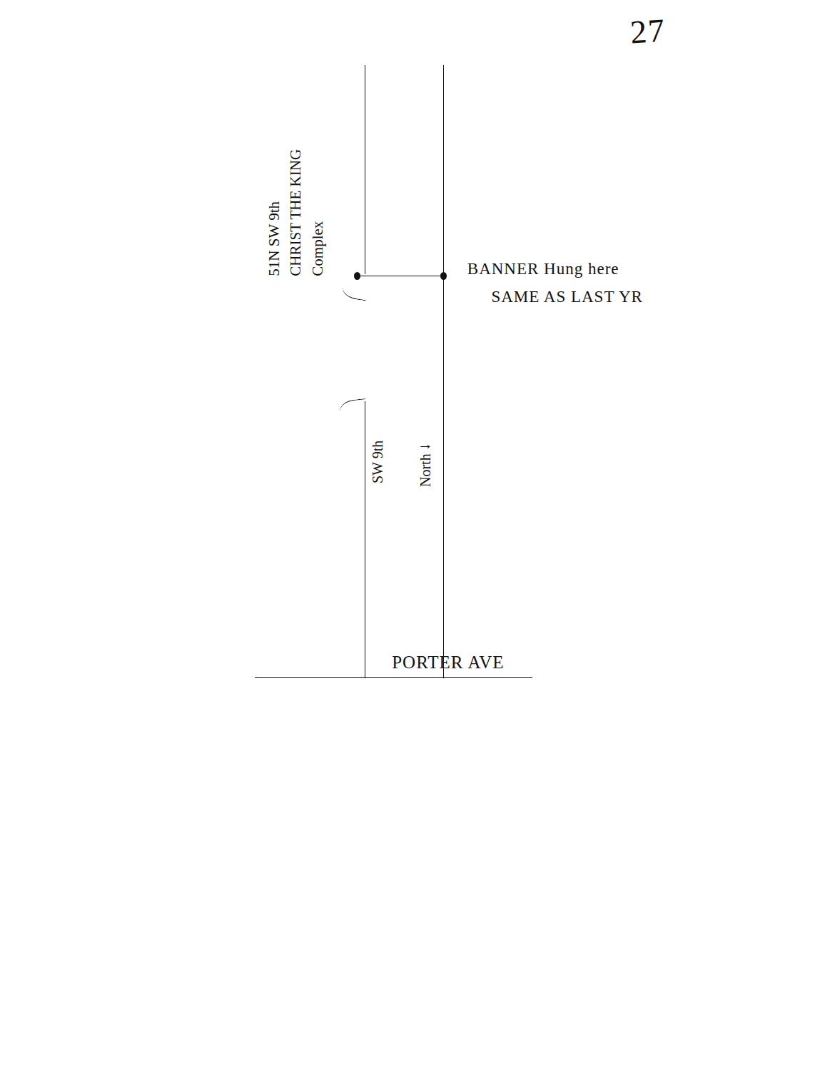27
51N SW 9th CHRIST THE KING Complex
BANNER Hung here SAME AS LAST YR
SW 9th
North→
PORTER AVE